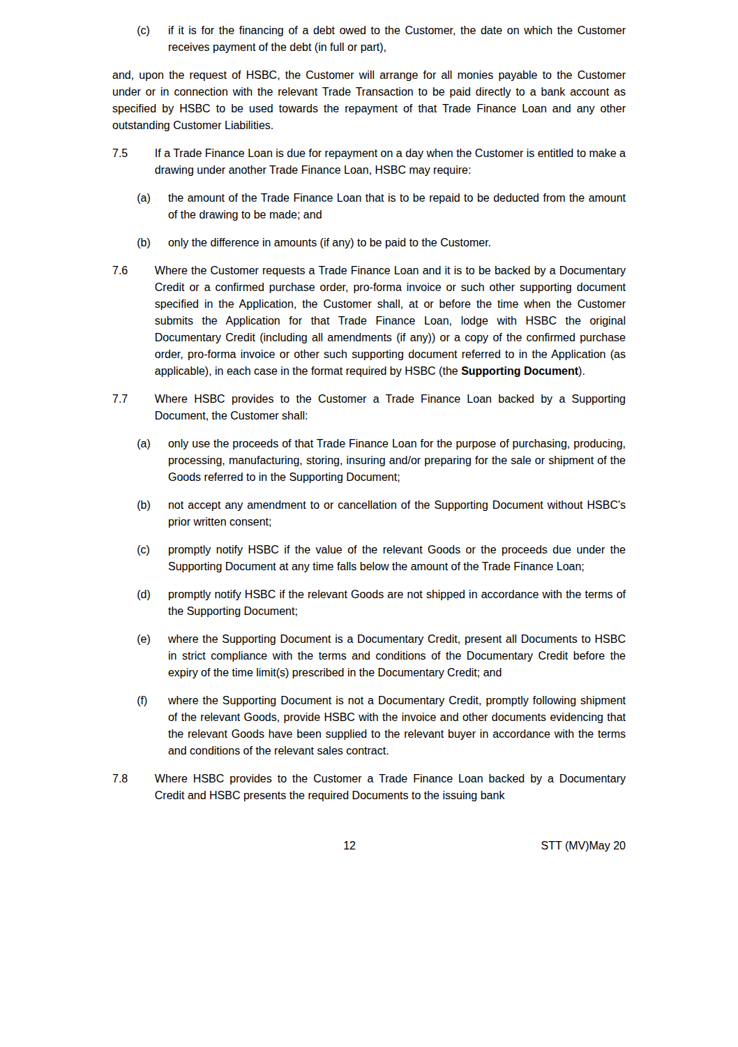(c)
if it is for the financing of a debt owed to the Customer, the date on which the Customer receives payment of the debt (in full or part),
and, upon the request of HSBC, the Customer will arrange for all monies payable to the Customer under or in connection with the relevant Trade Transaction to be paid directly to a bank account as specified by HSBC to be used towards the repayment of that Trade Finance Loan and any other outstanding Customer Liabilities.
7.5
If a Trade Finance Loan is due for repayment on a day when the Customer is entitled to make a drawing under another Trade Finance Loan, HSBC may require:
(a)
the amount of the Trade Finance Loan that is to be repaid to be deducted from the amount of the drawing to be made; and
(b)
only the difference in amounts (if any) to be paid to the Customer.
7.6
Where the Customer requests a Trade Finance Loan and it is to be backed by a Documentary Credit or a confirmed purchase order, pro-forma invoice or such other supporting document specified in the Application, the Customer shall, at or before the time when the Customer submits the Application for that Trade Finance Loan, lodge with HSBC the original Documentary Credit (including all amendments (if any)) or a copy of the confirmed purchase order, pro-forma invoice or other such supporting document referred to in the Application (as applicable), in each case in the format required by HSBC (the Supporting Document).
7.7
Where HSBC provides to the Customer a Trade Finance Loan backed by a Supporting Document, the Customer shall:
(a)
only use the proceeds of that Trade Finance Loan for the purpose of purchasing, producing, processing, manufacturing, storing, insuring and/or preparing for the sale or shipment of the Goods referred to in the Supporting Document;
(b)
not accept any amendment to or cancellation of the Supporting Document without HSBC's prior written consent;
(c)
promptly notify HSBC if the value of the relevant Goods or the proceeds due under the Supporting Document at any time falls below the amount of the Trade Finance Loan;
(d)
promptly notify HSBC if the relevant Goods are not shipped in accordance with the terms of the Supporting Document;
(e)
where the Supporting Document is a Documentary Credit, present all Documents to HSBC in strict compliance with the terms and conditions of the Documentary Credit before the expiry of the time limit(s) prescribed in the Documentary Credit; and
(f)
where the Supporting Document is not a Documentary Credit, promptly following shipment of the relevant Goods, provide HSBC with the invoice and other documents evidencing that the relevant Goods have been supplied to the relevant buyer in accordance with the terms and conditions of the relevant sales contract.
7.8
Where HSBC provides to the Customer a Trade Finance Loan backed by a Documentary Credit and HSBC presents the required Documents to the issuing bank
12
STT (MV)May 20